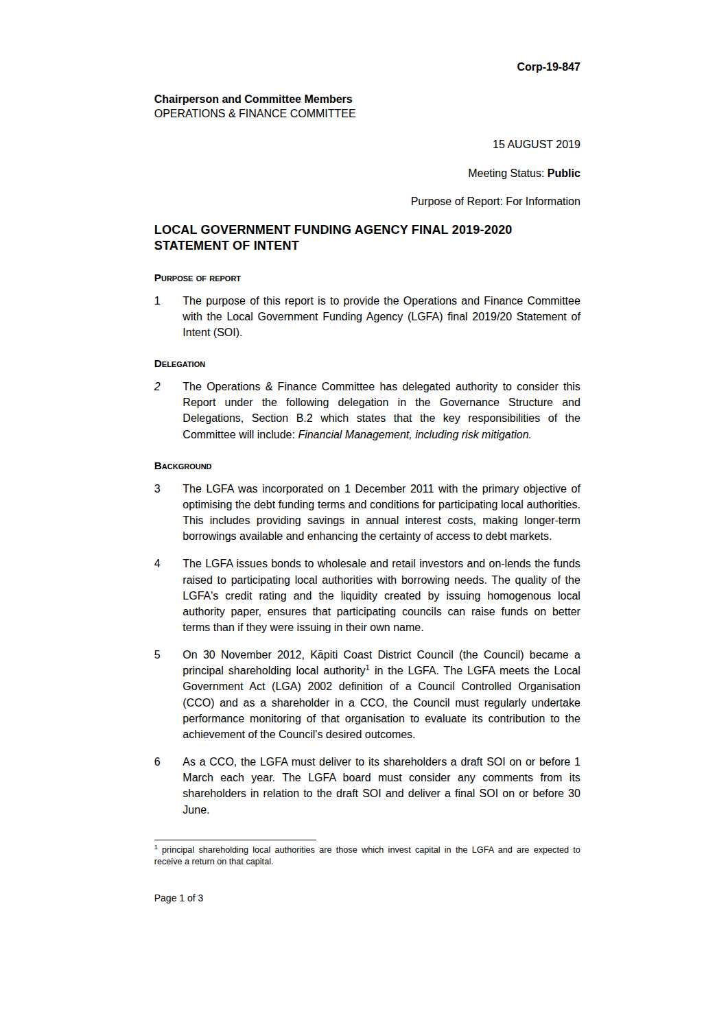Corp-19-847
Chairperson and Committee Members
OPERATIONS & FINANCE COMMITTEE
15 AUGUST 2019
Meeting Status: Public
Purpose of Report: For Information
Local Government Funding Agency Final 2019-2020 Statement of Intent
Purpose of report
1 The purpose of this report is to provide the Operations and Finance Committee with the Local Government Funding Agency (LGFA) final 2019/20 Statement of Intent (SOI).
Delegation
2 The Operations & Finance Committee has delegated authority to consider this Report under the following delegation in the Governance Structure and Delegations, Section B.2 which states that the key responsibilities of the Committee will include: Financial Management, including risk mitigation.
Background
3 The LGFA was incorporated on 1 December 2011 with the primary objective of optimising the debt funding terms and conditions for participating local authorities. This includes providing savings in annual interest costs, making longer-term borrowings available and enhancing the certainty of access to debt markets.
4 The LGFA issues bonds to wholesale and retail investors and on-lends the funds raised to participating local authorities with borrowing needs. The quality of the LGFA's credit rating and the liquidity created by issuing homogenous local authority paper, ensures that participating councils can raise funds on better terms than if they were issuing in their own name.
5 On 30 November 2012, Kāpiti Coast District Council (the Council) became a principal shareholding local authority1 in the LGFA. The LGFA meets the Local Government Act (LGA) 2002 definition of a Council Controlled Organisation (CCO) and as a shareholder in a CCO, the Council must regularly undertake performance monitoring of that organisation to evaluate its contribution to the achievement of the Council's desired outcomes.
6 As a CCO, the LGFA must deliver to its shareholders a draft SOI on or before 1 March each year. The LGFA board must consider any comments from its shareholders in relation to the draft SOI and deliver a final SOI on or before 30 June.
1 principal shareholding local authorities are those which invest capital in the LGFA and are expected to receive a return on that capital.
Page 1 of 3